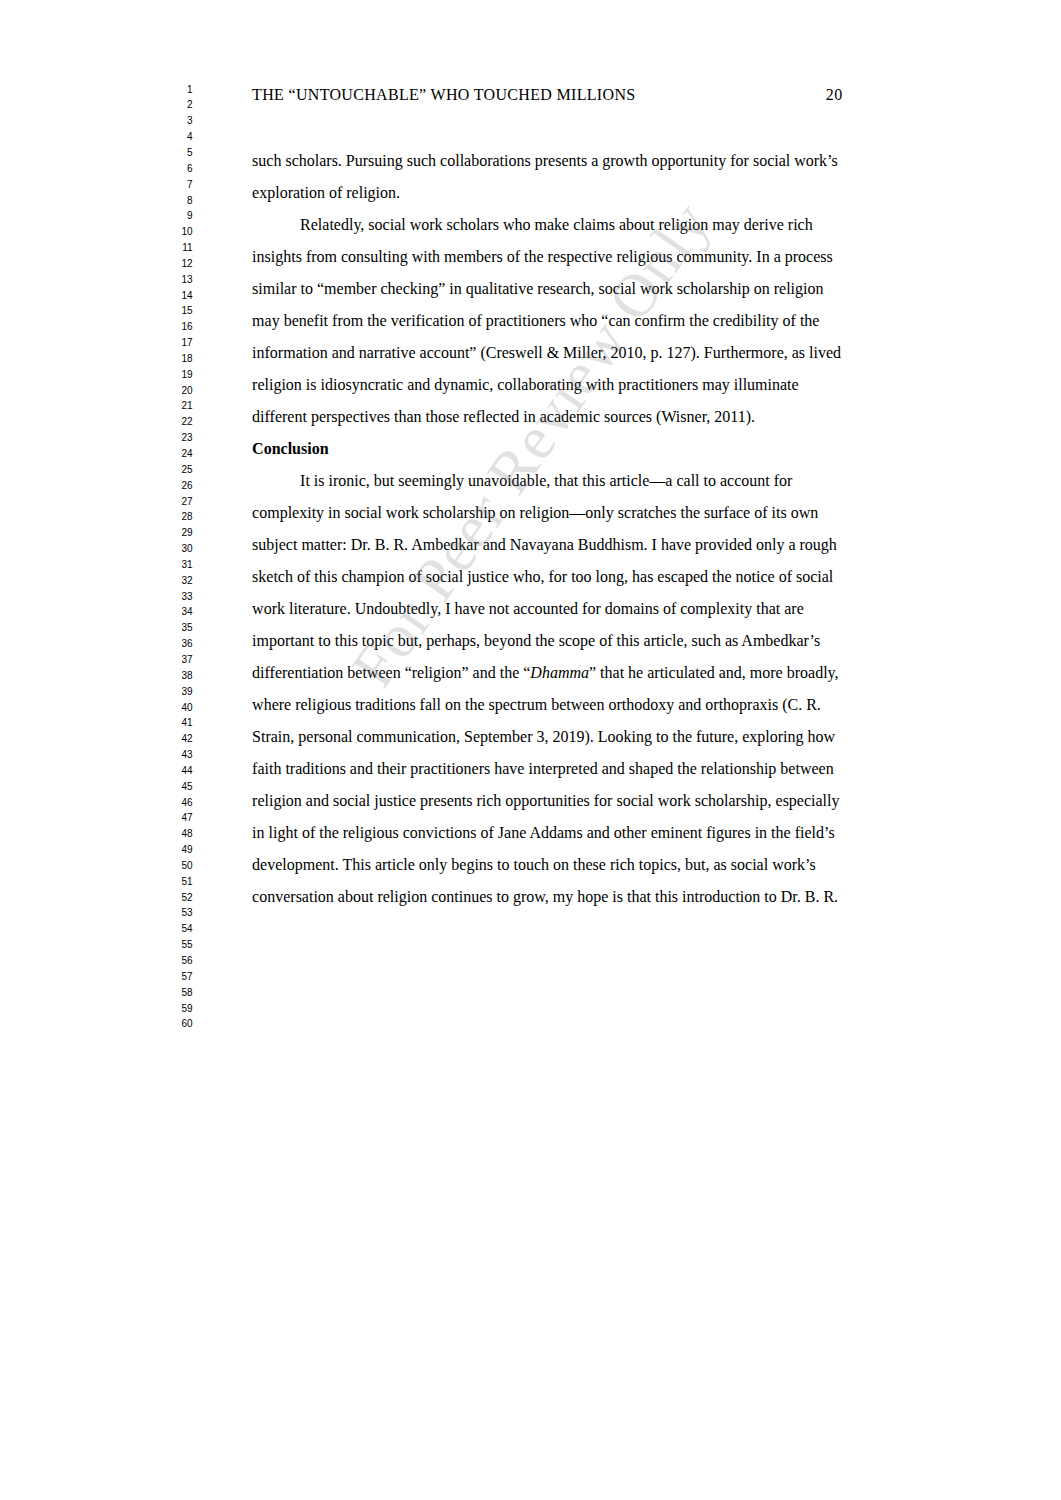123456789101112131415161718192021222324252627282930313233343536373839404142434445464748495051525354555657585960
For Peer Review Only
The “Untouchable” Who Touched Millions 20
such scholars. Pursuing such collaborations presents a growth opportunity for social work’s exploration of religion.
Relatedly, social work scholars who make claims about religion may derive rich insights from consulting with members of the respective religious community. In a process similar to “member checking” in qualitative research, social work scholarship on religion may benefit from the verification of practitioners who “can confirm the credibility of the information and narrative account” (Creswell & Miller, 2010, p. 127). Furthermore, as lived religion is idiosyncratic and dynamic, collaborating with practitioners may illuminate different perspectives than those reflected in academic sources (Wisner, 2011).
Conclusion
It is ironic, but seemingly unavoidable, that this article—a call to account for complexity in social work scholarship on religion—only scratches the surface of its own subject matter: Dr. B. R. Ambedkar and Navayana Buddhism. I have provided only a rough sketch of this champion of social justice who, for too long, has escaped the notice of social work literature. Undoubtedly, I have not accounted for domains of complexity that are important to this topic but, perhaps, beyond the scope of this article, such as Ambedkar’s differentiation between “religion” and the “Dhamma” that he articulated and, more broadly, where religious traditions fall on the spectrum between orthodoxy and orthopraxis (C. R. Strain, personal communication, September 3, 2019). Looking to the future, exploring how faith traditions and their practitioners have interpreted and shaped the relationship between religion and social justice presents rich opportunities for social work scholarship, especially in light of the religious convictions of Jane Addams and other eminent figures in the field’s development. This article only begins to touch on these rich topics, but, as social work’s conversation about religion continues to grow, my hope is that this introduction to Dr. B. R.